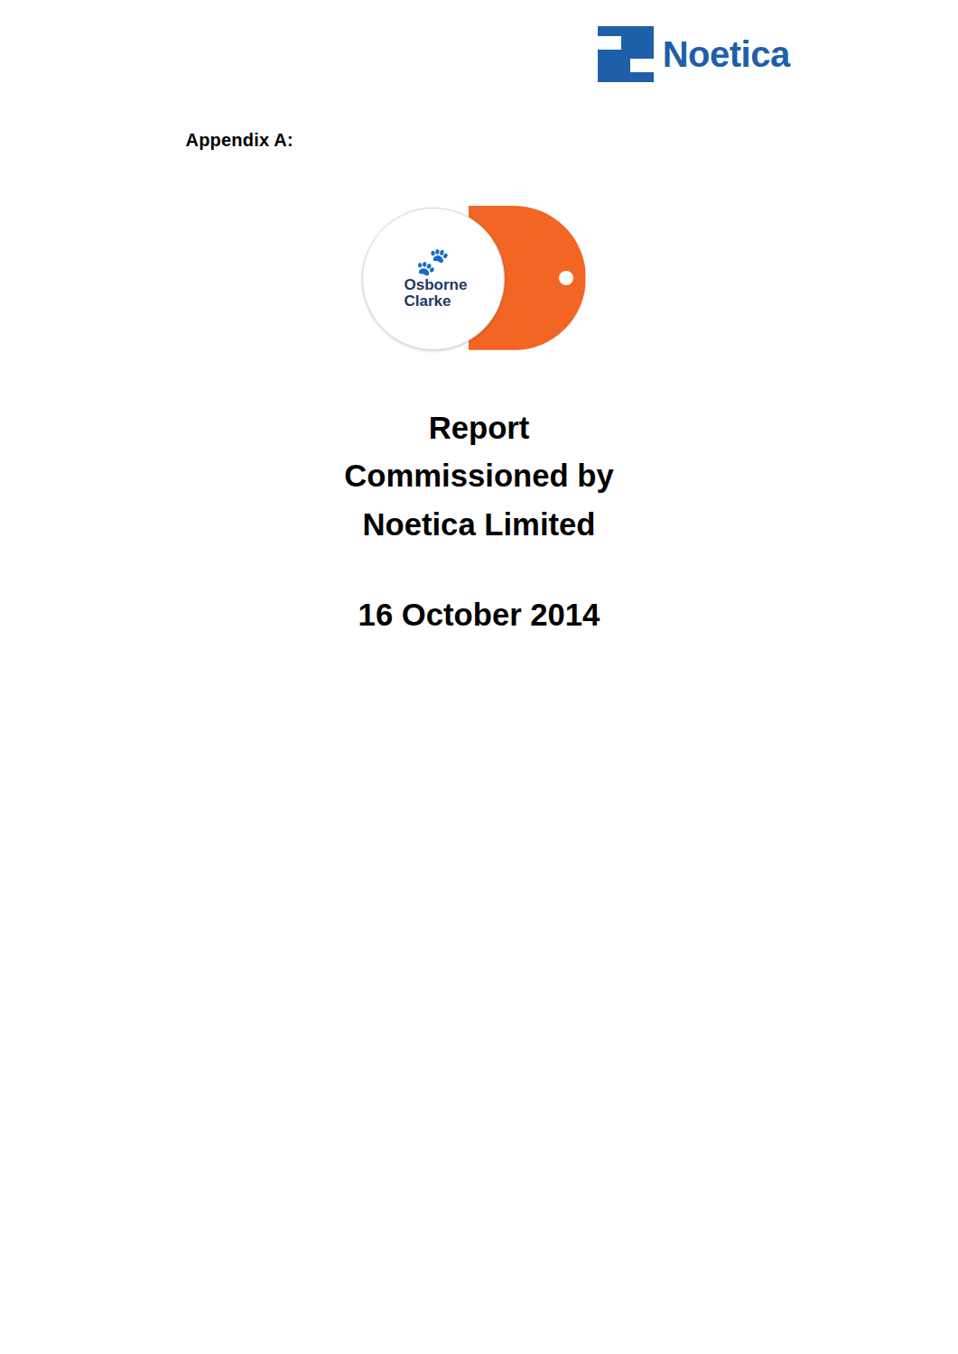Noetica
Appendix A:
🐾
Osborne
Clarke
Report
Commissioned by
Noetica Limited
16 October 2014